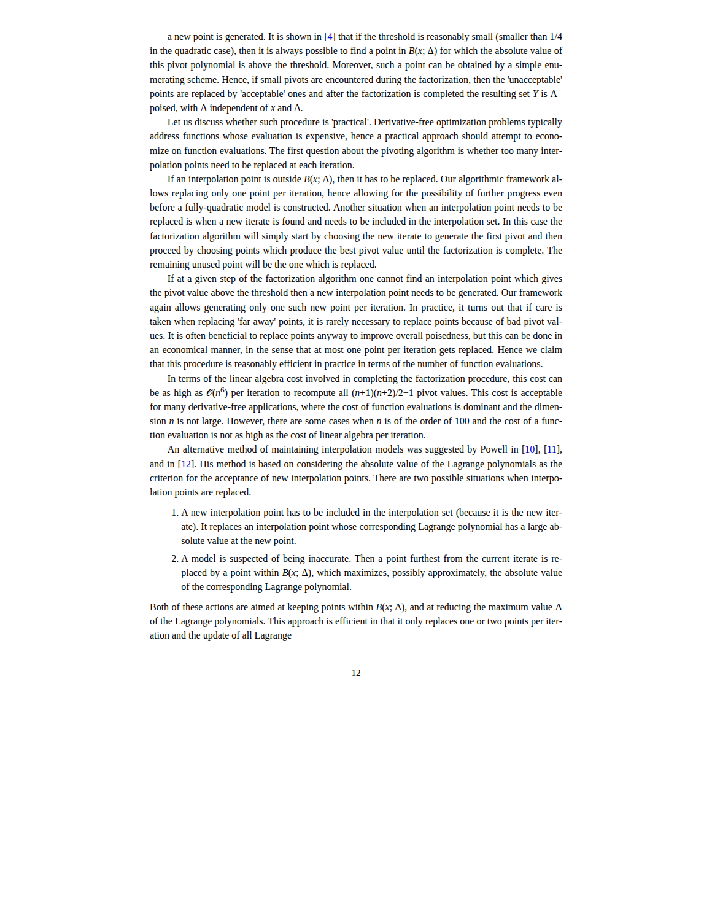a new point is generated. It is shown in [4] that if the threshold is reasonably small (smaller than 1/4 in the quadratic case), then it is always possible to find a point in B(x; Δ) for which the absolute value of this pivot polynomial is above the threshold. Moreover, such a point can be obtained by a simple enumerating scheme. Hence, if small pivots are encountered during the factorization, then the 'unacceptable' points are replaced by 'acceptable' ones and after the factorization is completed the resulting set Y is Λ–poised, with Λ independent of x and Δ.
Let us discuss whether such procedure is 'practical'. Derivative-free optimization problems typically address functions whose evaluation is expensive, hence a practical approach should attempt to economize on function evaluations. The first question about the pivoting algorithm is whether too many interpolation points need to be replaced at each iteration.
If an interpolation point is outside B(x; Δ), then it has to be replaced. Our algorithmic framework allows replacing only one point per iteration, hence allowing for the possibility of further progress even before a fully-quadratic model is constructed. Another situation when an interpolation point needs to be replaced is when a new iterate is found and needs to be included in the interpolation set. In this case the factorization algorithm will simply start by choosing the new iterate to generate the first pivot and then proceed by choosing points which produce the best pivot value until the factorization is complete. The remaining unused point will be the one which is replaced.
If at a given step of the factorization algorithm one cannot find an interpolation point which gives the pivot value above the threshold then a new interpolation point needs to be generated. Our framework again allows generating only one such new point per iteration. In practice, it turns out that if care is taken when replacing 'far away' points, it is rarely necessary to replace points because of bad pivot values. It is often beneficial to replace points anyway to improve overall poisedness, but this can be done in an economical manner, in the sense that at most one point per iteration gets replaced. Hence we claim that this procedure is reasonably efficient in practice in terms of the number of function evaluations.
In terms of the linear algebra cost involved in completing the factorization procedure, this cost can be as high as 𝒪(n6) per iteration to recompute all (n+1)(n+2)/2−1 pivot values. This cost is acceptable for many derivative-free applications, where the cost of function evaluations is dominant and the dimension n is not large. However, there are some cases when n is of the order of 100 and the cost of a function evaluation is not as high as the cost of linear algebra per iteration.
An alternative method of maintaining interpolation models was suggested by Powell in [10], [11], and in [12]. His method is based on considering the absolute value of the Lagrange polynomials as the criterion for the acceptance of new interpolation points. There are two possible situations when interpolation points are replaced.
A new interpolation point has to be included in the interpolation set (because it is the new iterate). It replaces an interpolation point whose corresponding Lagrange polynomial has a large absolute value at the new point.
A model is suspected of being inaccurate. Then a point furthest from the current iterate is replaced by a point within B(x; Δ), which maximizes, possibly approximately, the absolute value of the corresponding Lagrange polynomial.
Both of these actions are aimed at keeping points within B(x; Δ), and at reducing the maximum value Λ of the Lagrange polynomials. This approach is efficient in that it only replaces one or two points per iteration and the update of all Lagrange
12